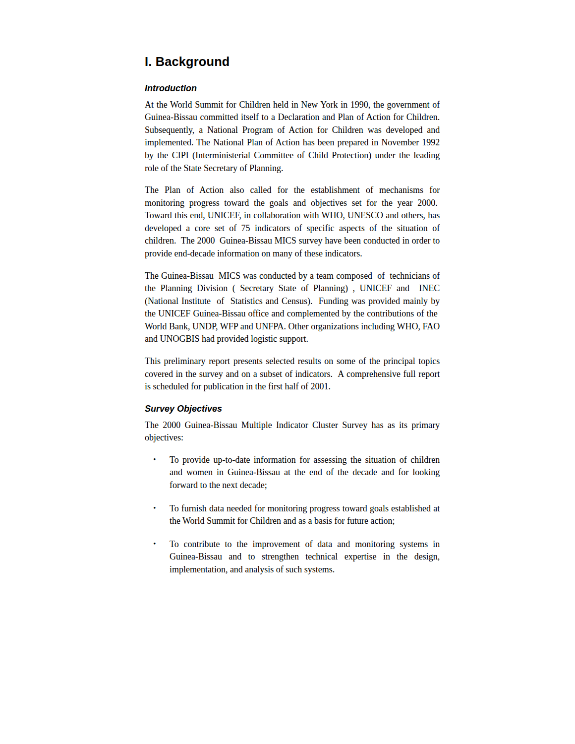I. Background
Introduction
At the World Summit for Children held in New York in 1990, the government of Guinea-Bissau committed itself to a Declaration and Plan of Action for Children. Subsequently, a National Program of Action for Children was developed and implemented. The National Plan of Action has been prepared in November 1992 by the CIPI (Interministerial Committee of Child Protection) under the leading role of the State Secretary of Planning.
The Plan of Action also called for the establishment of mechanisms for monitoring progress toward the goals and objectives set for the year 2000. Toward this end, UNICEF, in collaboration with WHO, UNESCO and others, has developed a core set of 75 indicators of specific aspects of the situation of children. The 2000 Guinea-Bissau MICS survey have been conducted in order to provide end-decade information on many of these indicators.
The Guinea-Bissau MICS was conducted by a team composed of technicians of the Planning Division ( Secretary State of Planning) , UNICEF and INEC (National Institute of Statistics and Census). Funding was provided mainly by the UNICEF Guinea-Bissau office and complemented by the contributions of the World Bank, UNDP, WFP and UNFPA. Other organizations including WHO, FAO and UNOGBIS had provided logistic support.
This preliminary report presents selected results on some of the principal topics covered in the survey and on a subset of indicators. A comprehensive full report is scheduled for publication in the first half of 2001.
Survey Objectives
The 2000 Guinea-Bissau Multiple Indicator Cluster Survey has as its primary objectives:
To provide up-to-date information for assessing the situation of children and women in Guinea-Bissau at the end of the decade and for looking forward to the next decade;
To furnish data needed for monitoring progress toward goals established at the World Summit for Children and as a basis for future action;
To contribute to the improvement of data and monitoring systems in Guinea-Bissau and to strengthen technical expertise in the design, implementation, and analysis of such systems.